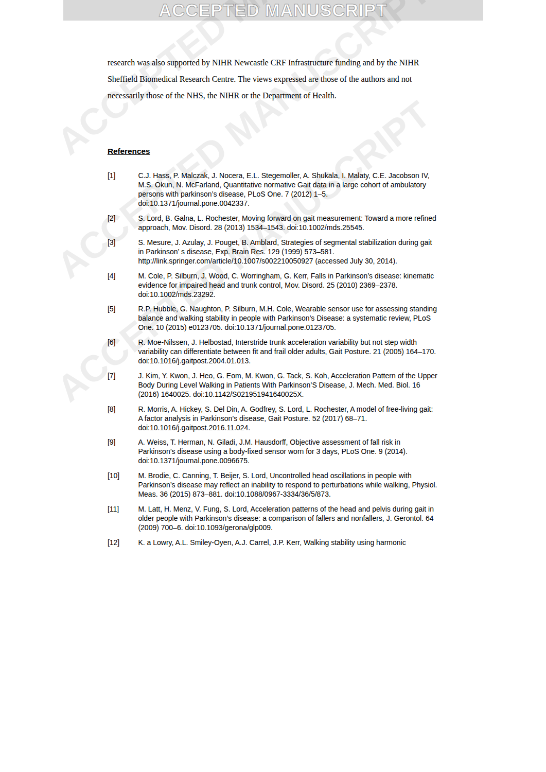ACCEPTED MANUSCRIPT
ACCEPTED MANUSCRIPT ACCEPTED MANUSCRIPT ACCEPTED MANUSCRIPT
research was also supported by NIHR Newcastle CRF Infrastructure funding and by the NIHR Sheffield Biomedical Research Centre. The views expressed are those of the authors and not necessarily those of the NHS, the NIHR or the Department of Health.
References
[1] C.J. Hass, P. Malczak, J. Nocera, E.L. Stegemoller, A. Shukala, I. Malaty, C.E. Jacobson IV, M.S. Okun, N. McFarland, Quantitative normative Gait data in a large cohort of ambulatory persons with parkinson’s disease, PLoS One. 7 (2012) 1–5. doi:10.1371/journal.pone.0042337.
[2] S. Lord, B. Galna, L. Rochester, Moving forward on gait measurement: Toward a more refined approach, Mov. Disord. 28 (2013) 1534–1543. doi:10.1002/mds.25545.
[3] S. Mesure, J. Azulay, J. Pouget, B. Amblard, Strategies of segmental stabilization during gait in Parkinson’ s disease, Exp. Brain Res. 129 (1999) 573–581. http://link.springer.com/article/10.1007/s002210050927 (accessed July 30, 2014).
[4] M. Cole, P. Silburn, J. Wood, C. Worringham, G. Kerr, Falls in Parkinson’s disease: kinematic evidence for impaired head and trunk control, Mov. Disord. 25 (2010) 2369–2378. doi:10.1002/mds.23292.
[5] R.P. Hubble, G. Naughton, P. Silburn, M.H. Cole, Wearable sensor use for assessing standing balance and walking stability in people with Parkinson’s Disease: a systematic review, PLoS One. 10 (2015) e0123705. doi:10.1371/journal.pone.0123705.
[6] R. Moe-Nilssen, J. Helbostad, Interstride trunk acceleration variability but not step width variability can differentiate between fit and frail older adults, Gait Posture. 21 (2005) 164–170. doi:10.1016/j.gaitpost.2004.01.013.
[7] J. Kim, Y. Kwon, J. Heo, G. Eom, M. Kwon, G. Tack, S. Koh, Acceleration Pattern of the Upper Body During Level Walking in Patients With Parkinson’S Disease, J. Mech. Med. Biol. 16 (2016) 1640025. doi:10.1142/S021951941640025X.
[8] R. Morris, A. Hickey, S. Del Din, A. Godfrey, S. Lord, L. Rochester, A model of free-living gait: A factor analysis in Parkinson’s disease, Gait Posture. 52 (2017) 68–71. doi:10.1016/j.gaitpost.2016.11.024.
[9] A. Weiss, T. Herman, N. Giladi, J.M. Hausdorff, Objective assessment of fall risk in Parkinson’s disease using a body-fixed sensor worn for 3 days, PLoS One. 9 (2014). doi:10.1371/journal.pone.0096675.
[10] M. Brodie, C. Canning, T. Beijer, S. Lord, Uncontrolled head oscillations in people with Parkinson’s disease may reflect an inability to respond to perturbations while walking, Physiol. Meas. 36 (2015) 873–881. doi:10.1088/0967-3334/36/5/873.
[11] M. Latt, H. Menz, V. Fung, S. Lord, Acceleration patterns of the head and pelvis during gait in older people with Parkinson’s disease: a comparison of fallers and nonfallers, J. Gerontol. 64 (2009) 700–6. doi:10.1093/gerona/glp009.
[12] K. a Lowry, A.L. Smiley-Oyen, A.J. Carrel, J.P. Kerr, Walking stability using harmonic